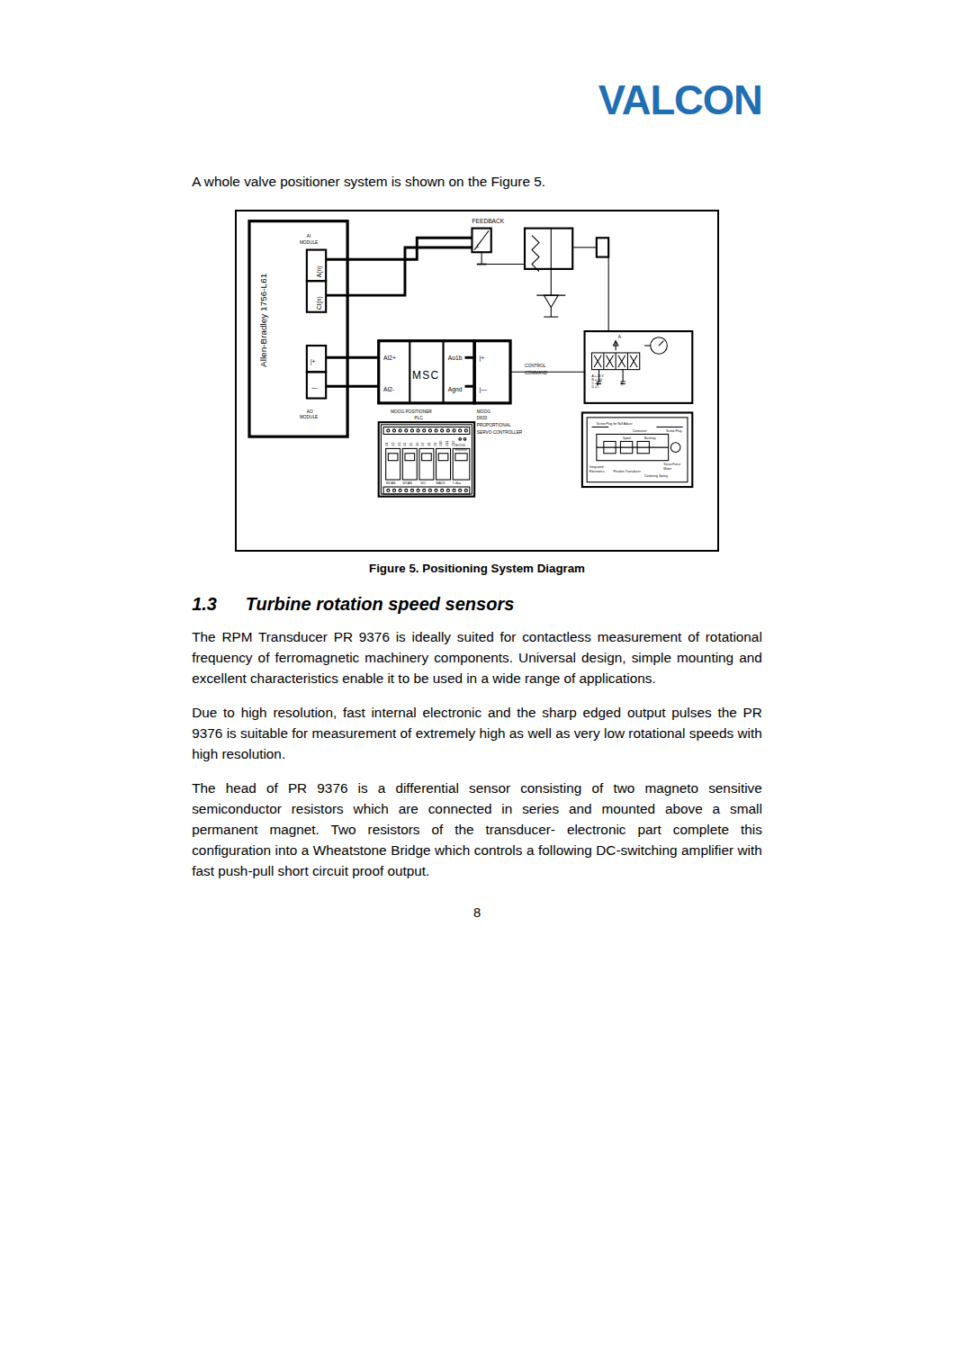VAL CON
A whole valve positioner system is shown on the Figure 5.
Allen-Bradley 1756-L61 AI MODULE A(n) CI(n) |+ — AO MODULE L FEEDBACK AI2+ AI2- Ao1b Agnd MSC |+ |— MOOG POSITIONER PLC MOOG D633 PROPORTIONAL SERVO CONTROLLER CONTROL COMMAND A P T A = 24 V B = 0v0 C = I+ D = I- Screw Plug for Null Adjust Connector Screw Plug Spool Bushing Integrated Electronics Position Transducer Servo Force Motor Centering Spring X1 X2 X3 X4 X5 X6 X7 X8 X9 X10 X11 X12 WCAN WCAN S/O MAC8 I²-Bus MOOG Ethernet
Figure 5. Positioning System Diagram
1.3 Turbine rotation speed sensors
The RPM Transducer PR 9376 is ideally suited for contactless measurement of rotational frequency of ferromagnetic machinery components. Universal design, simple mounting and excellent characteristics enable it to be used in a wide range of applications.
Due to high resolution, fast internal electronic and the sharp edged output pulses the PR 9376 is suitable for measurement of extremely high as well as very low rotational speeds with high resolution.
The head of PR 9376 is a differential sensor consisting of two magneto sensitive semiconductor resistors which are connected in series and mounted above a small permanent magnet. Two resistors of the transducer- electronic part complete this configuration into a Wheatstone Bridge which controls a following DC-switching amplifier with fast push-pull short circuit proof output.
8